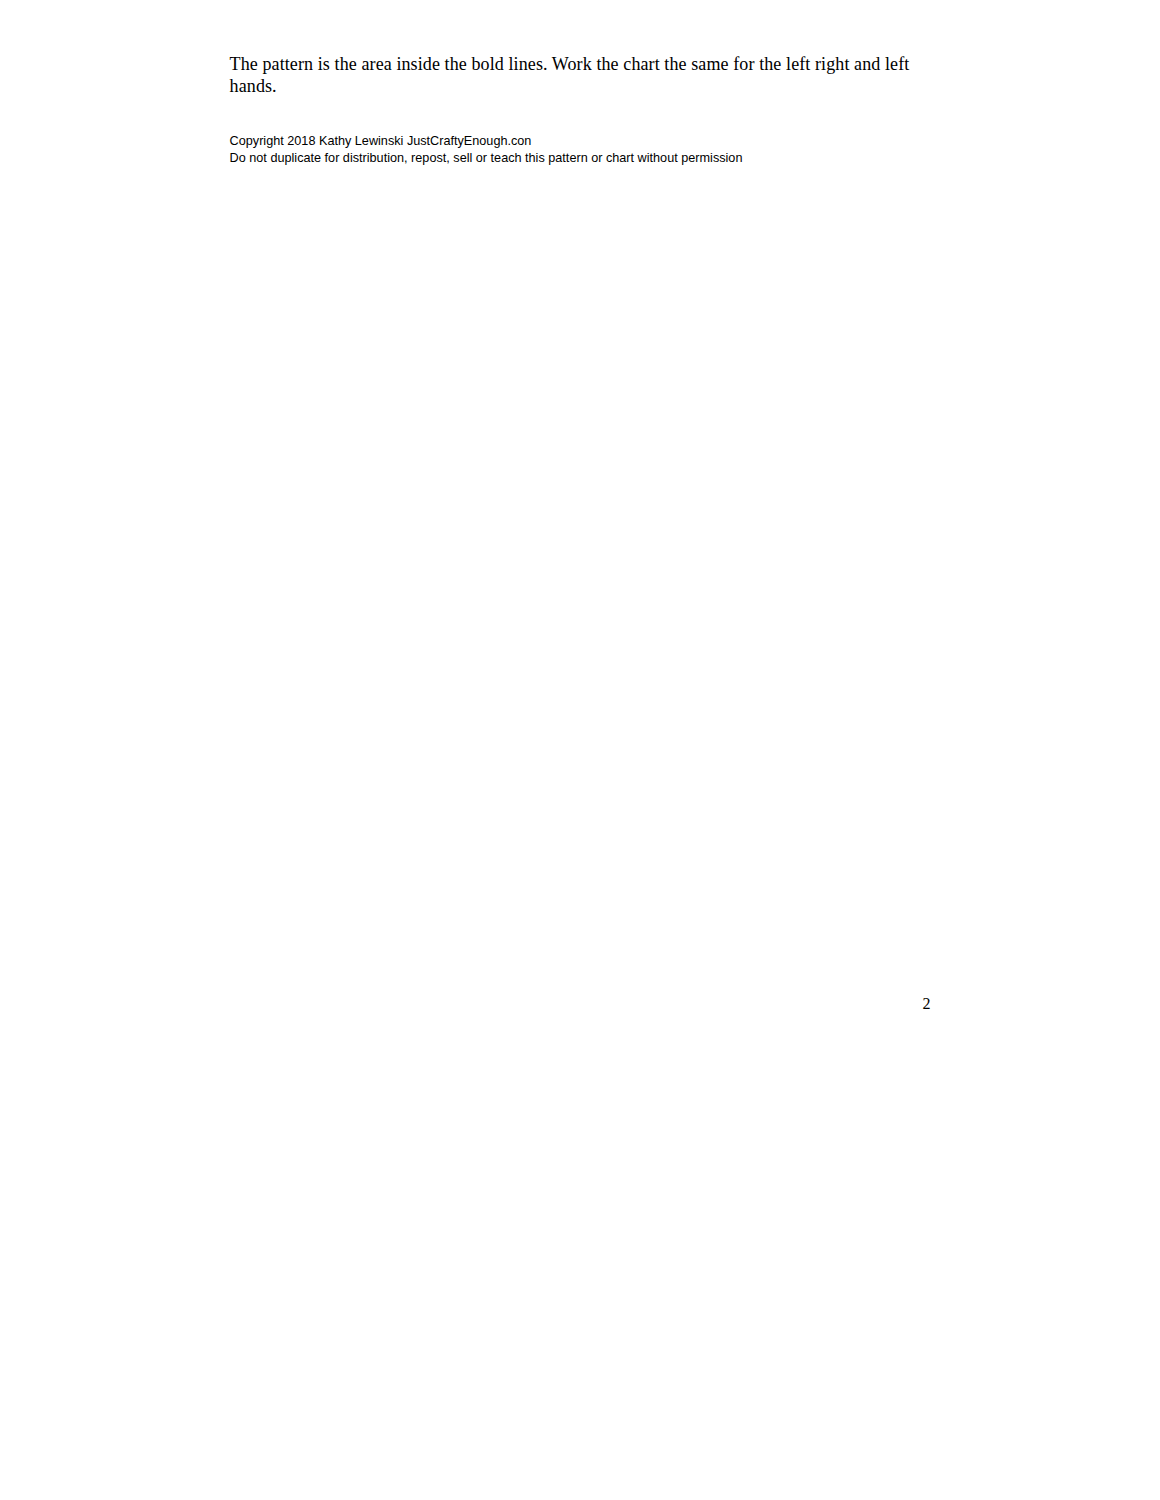The pattern is the area inside the bold lines. Work the chart the same for the left right and left hands.
Copyright 2018 Kathy Lewinski JustCraftyEnough.con
Do not duplicate for distribution, repost, sell or teach this pattern or chart without permission
2